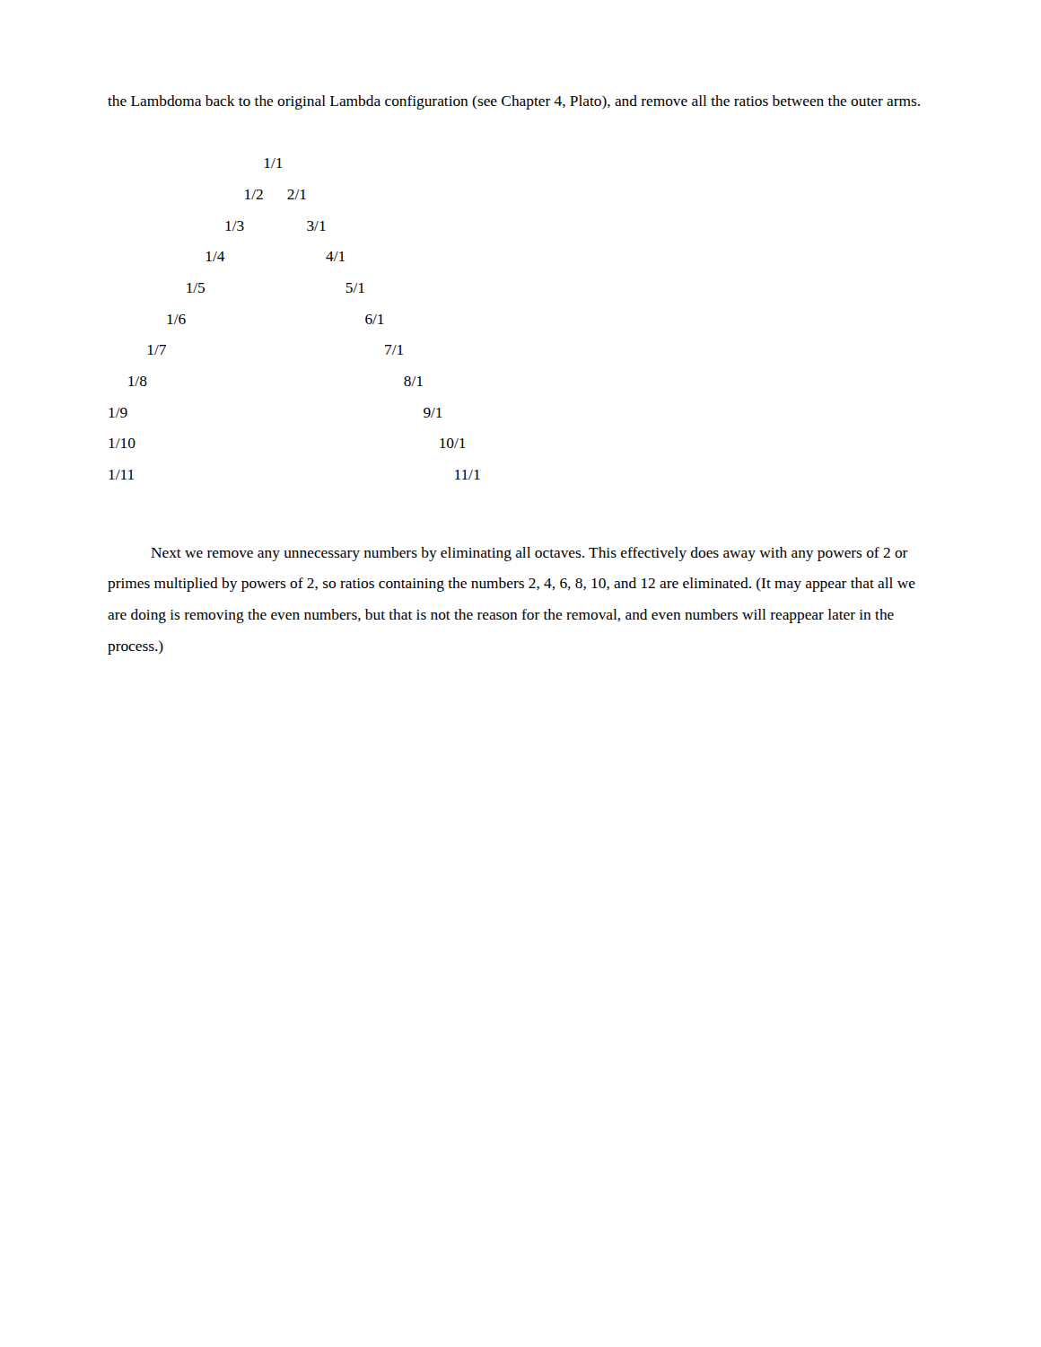the Lambdoma back to the original Lambda configuration (see Chapter 4, Plato), and remove all the ratios between the outer arms.
1/1 1/2 2/1 1/3 3/1 1/4 4/1 1/5 5/1 1/6 6/1 1/7 7/1 1/8 8/1 1/9 9/1 1/10 10/1 1/11 11/1
Next we remove any unnecessary numbers by eliminating all octaves. This effectively does away with any powers of 2 or primes multiplied by powers of 2, so ratios containing the numbers 2, 4, 6, 8, 10, and 12 are eliminated. (It may appear that all we are doing is removing the even numbers, but that is not the reason for the removal, and even numbers will reappear later in the process.)